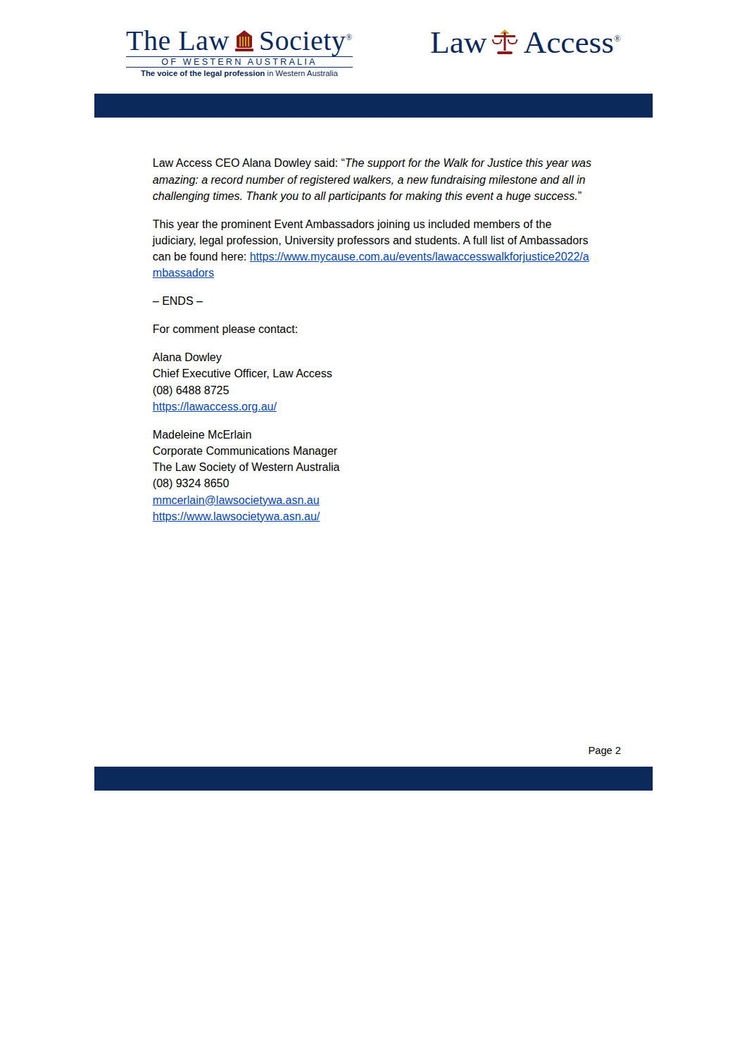The Law Society®
OF WESTERN AUSTRALIA
The voice of the legal profession in Western Australia
Law Access®
Law Access CEO Alana Dowley said: “The support for the Walk for Justice this year was amazing: a record number of registered walkers, a new fundraising milestone and all in challenging times. Thank you to all participants for making this event a huge success.”
This year the prominent Event Ambassadors joining us included members of the judiciary, legal profession, University professors and students. A full list of Ambassadors can be found here: https://www.mycause.com.au/events/lawaccesswalkforjustice2022/ambassadors
– ENDS –
For comment please contact:
Alana Dowley
Chief Executive Officer, Law Access
(08) 6488 8725
https://lawaccess.org.au/
Madeleine McErlain
Corporate Communications Manager
The Law Society of Western Australia
(08) 9324 8650
mmcerlain@lawsocietywa.asn.au
https://www.lawsocietywa.asn.au/
Page 2